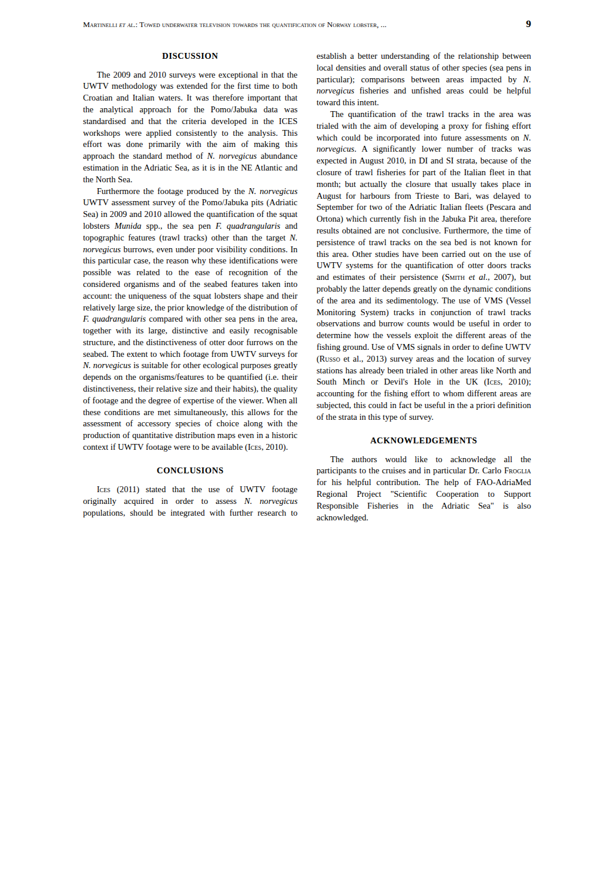Martinelli et al.: Towed underwater television towards the quantification of Norway lobster, ...
9
Discussion
The 2009 and 2010 surveys were exceptional in that the UWTV methodology was extended for the first time to both Croatian and Italian waters. It was therefore important that the analytical approach for the Pomo/Jabuka data was standardised and that the criteria developed in the ICES workshops were applied consistently to the analysis. This effort was done primarily with the aim of making this approach the standard method of N. norvegicus abundance estimation in the Adriatic Sea, as it is in the NE Atlantic and the North Sea.
Furthermore the footage produced by the N. norvegicus UWTV assessment survey of the Pomo/Jabuka pits (Adriatic Sea) in 2009 and 2010 allowed the quantification of the squat lobsters Munida spp., the sea pen F. quadrangularis and topographic features (trawl tracks) other than the target N. norvegicus burrows, even under poor visibility conditions. In this particular case, the reason why these identifications were possible was related to the ease of recognition of the considered organisms and of the seabed features taken into account: the uniqueness of the squat lobsters shape and their relatively large size, the prior knowledge of the distribution of F. quadrangularis compared with other sea pens in the area, together with its large, distinctive and easily recognisable structure, and the distinctiveness of otter door furrows on the seabed. The extent to which footage from UWTV surveys for N. norvegicus is suitable for other ecological purposes greatly depends on the organisms/features to be quantified (i.e. their distinctiveness, their relative size and their habits), the quality of footage and the degree of expertise of the viewer. When all these conditions are met simultaneously, this allows for the assessment of accessory species of choice along with the production of quantitative distribution maps even in a historic context if UWTV footage were to be available (Ices, 2010).
Conclusions
Ices (2011) stated that the use of UWTV footage originally acquired in order to assess N. norvegicus populations, should be integrated with further research to establish a better understanding of the relationship between local densities and overall status of other species (sea pens in particular); comparisons between areas impacted by N. norvegicus fisheries and unfished areas could be helpful toward this intent.
The quantification of the trawl tracks in the area was trialed with the aim of developing a proxy for fishing effort which could be incorporated into future assessments on N. norvegicus. A significantly lower number of tracks was expected in August 2010, in DI and SI strata, because of the closure of trawl fisheries for part of the Italian fleet in that month; but actually the closure that usually takes place in August for harbours from Trieste to Bari, was delayed to September for two of the Adriatic Italian fleets (Pescara and Ortona) which currently fish in the Jabuka Pit area, therefore results obtained are not conclusive. Furthermore, the time of persistence of trawl tracks on the sea bed is not known for this area. Other studies have been carried out on the use of UWTV systems for the quantification of otter doors tracks and estimates of their persistence (Smith et al., 2007), but probably the latter depends greatly on the dynamic conditions of the area and its sedimentology. The use of VMS (Vessel Monitoring System) tracks in conjunction of trawl tracks observations and burrow counts would be useful in order to determine how the vessels exploit the different areas of the fishing ground. Use of VMS signals in order to define UWTV (Russo et al., 2013) survey areas and the location of survey stations has already been trialed in other areas like North and South Minch or Devil's Hole in the UK (Ices, 2010); accounting for the fishing effort to whom different areas are subjected, this could in fact be useful in the a priori definition of the strata in this type of survey.
Acknowledgements
The authors would like to acknowledge all the participants to the cruises and in particular Dr. Carlo Froglia for his helpful contribution. The help of FAO-AdriaMed Regional Project "Scientific Cooperation to Support Responsible Fisheries in the Adriatic Sea" is also acknowledged.